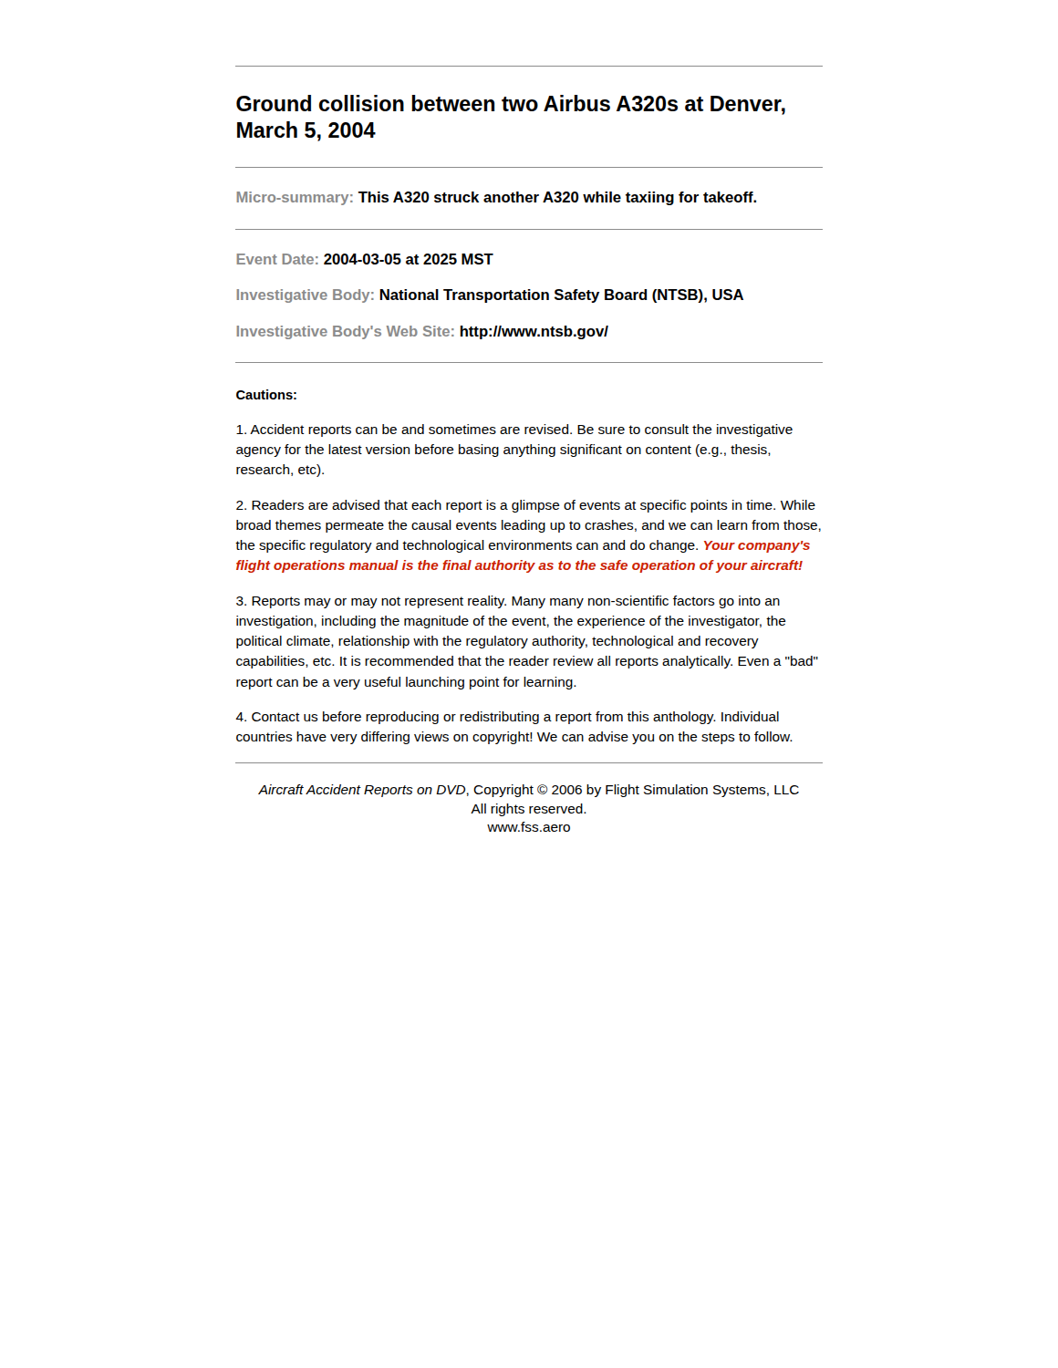Ground collision between two Airbus A320s at Denver, March 5, 2004
Micro-summary: This A320 struck another A320 while taxiing for takeoff.
Event Date: 2004-03-05 at 2025 MST
Investigative Body: National Transportation Safety Board (NTSB), USA
Investigative Body's Web Site: http://www.ntsb.gov/
Cautions:
1. Accident reports can be and sometimes are revised. Be sure to consult the investigative agency for the latest version before basing anything significant on content (e.g., thesis, research, etc).
2. Readers are advised that each report is a glimpse of events at specific points in time. While broad themes permeate the causal events leading up to crashes, and we can learn from those, the specific regulatory and technological environments can and do change. Your company's flight operations manual is the final authority as to the safe operation of your aircraft!
3. Reports may or may not represent reality. Many many non-scientific factors go into an investigation, including the magnitude of the event, the experience of the investigator, the political climate, relationship with the regulatory authority, technological and recovery capabilities, etc. It is recommended that the reader review all reports analytically. Even a "bad" report can be a very useful launching point for learning.
4. Contact us before reproducing or redistributing a report from this anthology. Individual countries have very differing views on copyright! We can advise you on the steps to follow.
Aircraft Accident Reports on DVD, Copyright © 2006 by Flight Simulation Systems, LLC All rights reserved. www.fss.aero